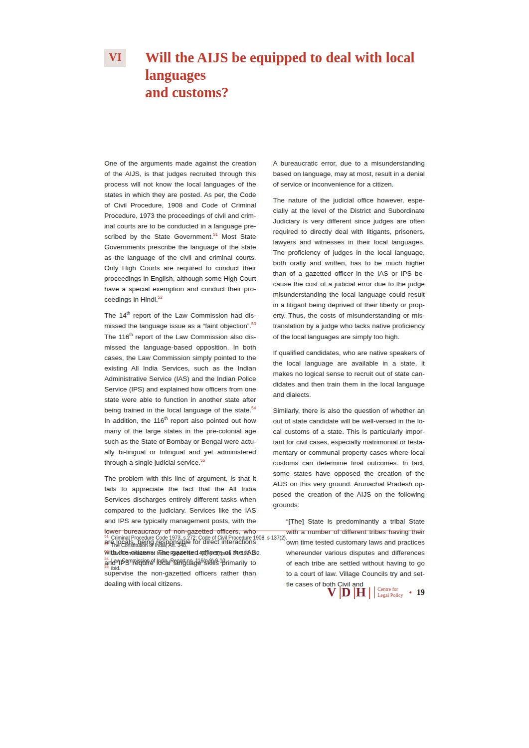VI
Will the AIJS be equipped to deal with local languages
and customs?
One of the arguments made against the creation of the AIJS, is that judges recruited through this process will not know the local languages of the states in which they are posted. As per, the Code of Civil Procedure, 1908 and Code of Criminal Procedure, 1973 the proceedings of civil and criminal courts are to be conducted in a language prescribed by the State Government.51 Most State Governments prescribe the language of the state as the language of the civil and criminal courts. Only High Courts are required to conduct their proceedings in English, although some High Court have a special exemption and conduct their proceedings in Hindi.52
The 14th report of the Law Commission had dismissed the language issue as a “faint objection”.53 The 116th report of the Law Commission also dismissed the language-based opposition. In both cases, the Law Commission simply pointed to the existing All India Services, such as the Indian Administrative Service (IAS) and the Indian Police Service (IPS) and explained how officers from one state were able to function in another state after being trained in the local language of the state.54 In addition, the 116th report also pointed out how many of the large states in the pre-colonial age such as the State of Bombay or Bengal were actually bi-lingual or trilingual and yet administered through a single judicial service.55
The problem with this line of argument, is that it fails to appreciate the fact that the All India Services discharges entirely different tasks when compared to the judiciary. Services like the IAS and IPS are typically management posts, with the lower bureaucracy of non-gazetted officers, who are locals, being responsible for direct interactions with the citizens. The gazetted officers of the IAS and IPS require local language skills primarily to supervise the non-gazetted officers rather than dealing with local citizens.
A bureaucratic error, due to a misunderstanding based on language, may at most, result in a denial of service or inconvenience for a citizen.
The nature of the judicial office however, especially at the level of the District and Subordinate Judiciary is very different since judges are often required to directly deal with litigants, prisoners, lawyers and witnesses in their local languages. The proficiency of judges in the local language, both orally and written, has to be much higher than of a gazetted officer in the IAS or IPS because the cost of a judicial error due to the judge misunderstanding the local language could result in a litigant being deprived of their liberty or property. Thus, the costs of misunderstanding or mistranslation by a judge who lacks native proficiency of the local languages are simply too high.
If qualified candidates, who are native speakers of the local language are available in a state, it makes no logical sense to recruit out of state candidates and then train them in the local language and dialects.
Similarly, there is also the question of whether an out of state candidate will be well-versed in the local customs of a state. This is particularly important for civil cases, especially matrimonial or testamentary or communal property cases where local customs can determine final outcomes. In fact, some states have opposed the creation of the AIJS on this very ground. Arunachal Pradesh opposed the creation of the AIJS on the following grounds:
“[The] State is predominantly a tribal State with a number of different tribes having their own time tested customary laws and practices whereunder various disputes and differences of each tribe are settled without having to go to a court of law. Village Councils try and settle cases of both Civil and
51 Criminal Procedure Code 1973, s 272; Code of Civil Procedure 1908, s 137(2).
52 The Constitution of India, Art. 348.
53 Law Commission of India, Report No. 14(1) (n 1) para 74, 191-192.
54 Law Commission of India, Report no. 116(n 9) 9-10.
55 ibid.
V|D|H| Centre for
Legal Policy • 19